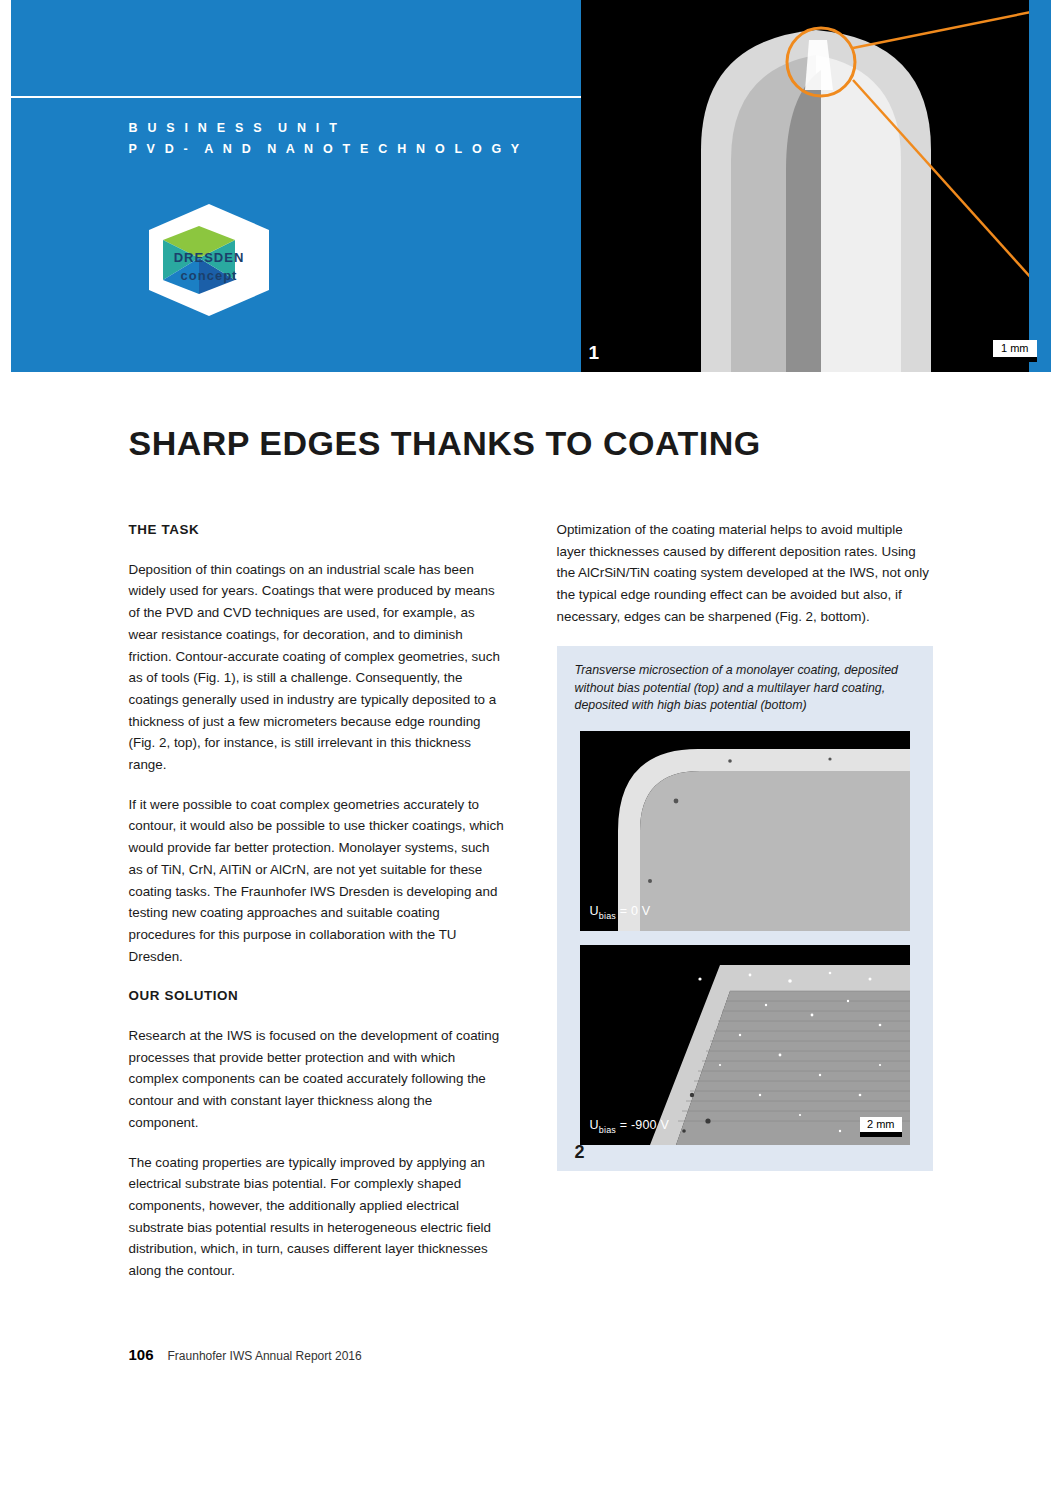B U S I N E S S U N I T
P V D - A N D N A N O T E C H N O L O G Y
DRESDEN concept
1
1 mm
SHARP EDGES THANKS TO COATING
THE TASK
Deposition of thin coatings on an industrial scale has been widely used for years. Coatings that were produced by means of the PVD and CVD techniques are used, for example, as wear resistance coatings, for decoration, and to diminish friction. Contour-accurate coating of complex geometries, such as of tools (Fig. 1), is still a challenge. Consequently, the coatings generally used in industry are typically deposited to a thickness of just a few micrometers because edge rounding (Fig. 2, top), for instance, is still irrelevant in this thickness range.
If it were possible to coat complex geometries accurately to contour, it would also be possible to use thicker coatings, which would provide far better protection. Monolayer systems, such as of TiN, CrN, AlTiN or AlCrN, are not yet suitable for these coating tasks. The Fraunhofer IWS Dresden is developing and testing new coating approaches and suitable coating procedures for this purpose in collaboration with the TU Dresden.
OUR SOLUTION
Research at the IWS is focused on the development of coating processes that provide better protection and with which complex components can be coated accurately following the contour and with constant layer thickness along the component.
The coating properties are typically improved by applying an electrical substrate bias potential. For complexly shaped components, however, the additionally applied electrical substrate bias potential results in heterogeneous electric field distribution, which, in turn, causes different layer thicknesses along the contour.
Optimization of the coating material helps to avoid multiple layer thicknesses caused by different deposition rates. Using the AlCrSiN/TiN coating system developed at the IWS, not only the typical edge rounding effect can be avoided but also, if necessary, edges can be sharpened (Fig. 2, bottom).
Transverse microsection of a monolayer coating, deposited without bias potential (top) and a multilayer hard coating, deposited with high bias potential (bottom)
Ubias = 0 V
Ubias = -900 V
2 mm
2
106 Fraunhofer IWS Annual Report 2016